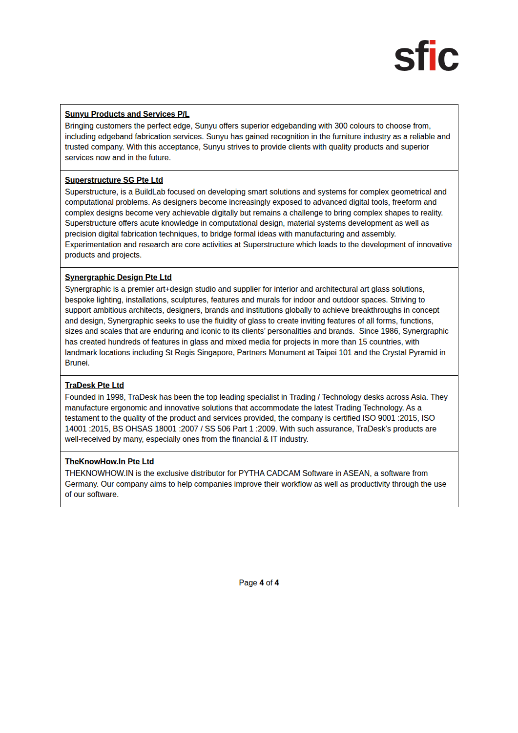sfic
Sunyu Products and Services P/L
Bringing customers the perfect edge, Sunyu offers superior edgebanding with 300 colours to choose from, including edgeband fabrication services. Sunyu has gained recognition in the furniture industry as a reliable and trusted company. With this acceptance, Sunyu strives to provide clients with quality products and superior services now and in the future.
Superstructure SG Pte Ltd
Superstructure, is a BuildLab focused on developing smart solutions and systems for complex geometrical and computational problems. As designers become increasingly exposed to advanced digital tools, freeform and complex designs become very achievable digitally but remains a challenge to bring complex shapes to reality. Superstructure offers acute knowledge in computational design, material systems development as well as precision digital fabrication techniques, to bridge formal ideas with manufacturing and assembly. Experimentation and research are core activities at Superstructure which leads to the development of innovative products and projects.
Synergraphic Design Pte Ltd
Synergraphic is a premier art+design studio and supplier for interior and architectural art glass solutions, bespoke lighting, installations, sculptures, features and murals for indoor and outdoor spaces. Striving to support ambitious architects, designers, brands and institutions globally to achieve breakthroughs in concept and design, Synergraphic seeks to use the fluidity of glass to create inviting features of all forms, functions, sizes and scales that are enduring and iconic to its clients’ personalities and brands. Since 1986, Synergraphic has created hundreds of features in glass and mixed media for projects in more than 15 countries, with landmark locations including St Regis Singapore, Partners Monument at Taipei 101 and the Crystal Pyramid in Brunei.
TraDesk Pte Ltd
Founded in 1998, TraDesk has been the top leading specialist in Trading / Technology desks across Asia. They manufacture ergonomic and innovative solutions that accommodate the latest Trading Technology. As a testament to the quality of the product and services provided, the company is certified ISO 9001 :2015, ISO 14001 :2015, BS OHSAS 18001 :2007 / SS 506 Part 1 :2009. With such assurance, TraDesk’s products are well-received by many, especially ones from the financial & IT industry.
TheKnowHow.In Pte Ltd
THEKNOWHOW.IN is the exclusive distributor for PYTHA CADCAM Software in ASEAN, a software from Germany. Our company aims to help companies improve their workflow as well as productivity through the use of our software.
Page 4 of 4